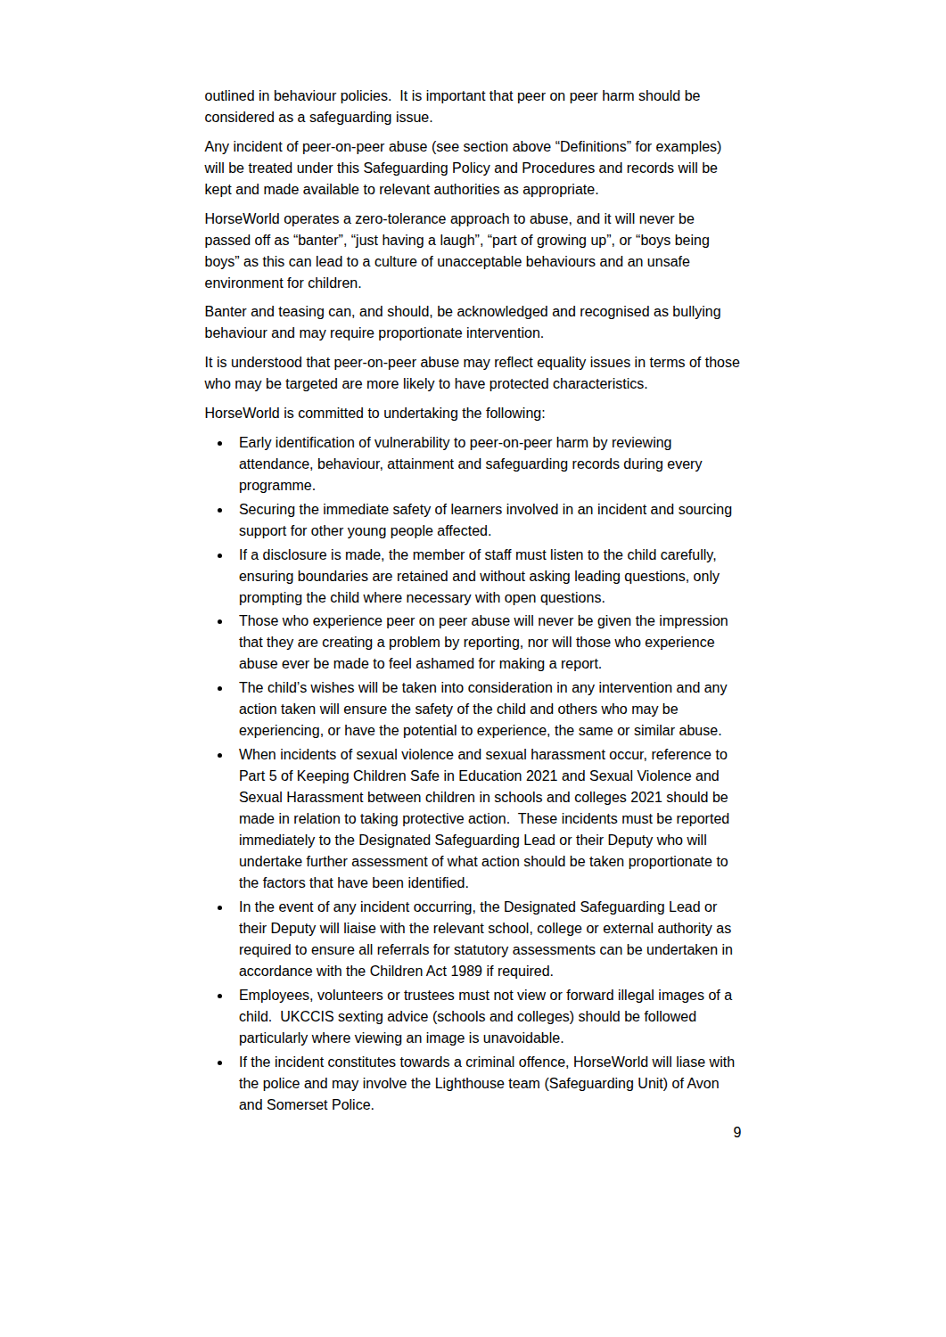outlined in behaviour policies. It is important that peer on peer harm should be considered as a safeguarding issue.
Any incident of peer-on-peer abuse (see section above “Definitions” for examples) will be treated under this Safeguarding Policy and Procedures and records will be kept and made available to relevant authorities as appropriate.
HorseWorld operates a zero-tolerance approach to abuse, and it will never be passed off as “banter”, “just having a laugh”, “part of growing up”, or “boys being boys” as this can lead to a culture of unacceptable behaviours and an unsafe environment for children.
Banter and teasing can, and should, be acknowledged and recognised as bullying behaviour and may require proportionate intervention.
It is understood that peer-on-peer abuse may reflect equality issues in terms of those who may be targeted are more likely to have protected characteristics.
HorseWorld is committed to undertaking the following:
Early identification of vulnerability to peer-on-peer harm by reviewing attendance, behaviour, attainment and safeguarding records during every programme.
Securing the immediate safety of learners involved in an incident and sourcing support for other young people affected.
If a disclosure is made, the member of staff must listen to the child carefully, ensuring boundaries are retained and without asking leading questions, only prompting the child where necessary with open questions.
Those who experience peer on peer abuse will never be given the impression that they are creating a problem by reporting, nor will those who experience abuse ever be made to feel ashamed for making a report.
The child’s wishes will be taken into consideration in any intervention and any action taken will ensure the safety of the child and others who may be experiencing, or have the potential to experience, the same or similar abuse.
When incidents of sexual violence and sexual harassment occur, reference to Part 5 of Keeping Children Safe in Education 2021 and Sexual Violence and Sexual Harassment between children in schools and colleges 2021 should be made in relation to taking protective action. These incidents must be reported immediately to the Designated Safeguarding Lead or their Deputy who will undertake further assessment of what action should be taken proportionate to the factors that have been identified.
In the event of any incident occurring, the Designated Safeguarding Lead or their Deputy will liaise with the relevant school, college or external authority as required to ensure all referrals for statutory assessments can be undertaken in accordance with the Children Act 1989 if required.
Employees, volunteers or trustees must not view or forward illegal images of a child. UKCCIS sexting advice (schools and colleges) should be followed particularly where viewing an image is unavoidable.
If the incident constitutes towards a criminal offence, HorseWorld will liase with the police and may involve the Lighthouse team (Safeguarding Unit) of Avon and Somerset Police.
9